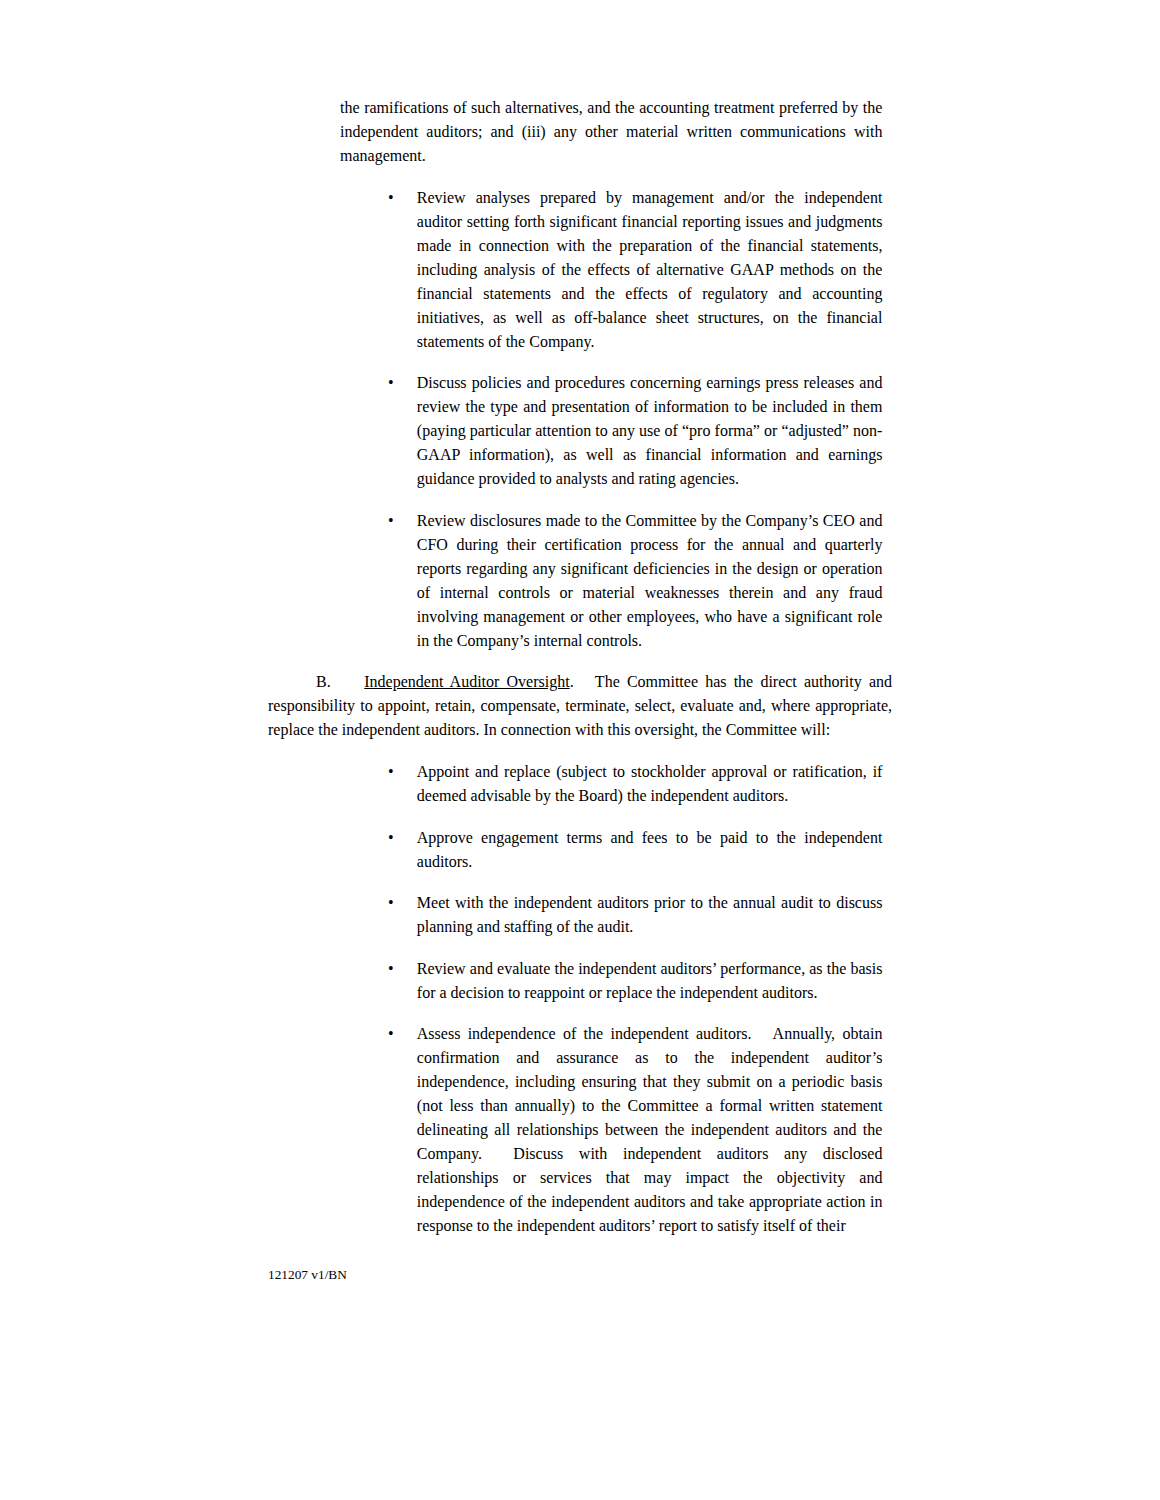the ramifications of such alternatives, and the accounting treatment preferred by the independent auditors; and (iii) any other material written communications with management.
Review analyses prepared by management and/or the independent auditor setting forth significant financial reporting issues and judgments made in connection with the preparation of the financial statements, including analysis of the effects of alternative GAAP methods on the financial statements and the effects of regulatory and accounting initiatives, as well as off-balance sheet structures, on the financial statements of the Company.
Discuss policies and procedures concerning earnings press releases and review the type and presentation of information to be included in them (paying particular attention to any use of “pro forma” or “adjusted” non-GAAP information), as well as financial information and earnings guidance provided to analysts and rating agencies.
Review disclosures made to the Committee by the Company’s CEO and CFO during their certification process for the annual and quarterly reports regarding any significant deficiencies in the design or operation of internal controls or material weaknesses therein and any fraud involving management or other employees, who have a significant role in the Company’s internal controls.
B. Independent Auditor Oversight. The Committee has the direct authority and responsibility to appoint, retain, compensate, terminate, select, evaluate and, where appropriate, replace the independent auditors. In connection with this oversight, the Committee will:
Appoint and replace (subject to stockholder approval or ratification, if deemed advisable by the Board) the independent auditors.
Approve engagement terms and fees to be paid to the independent auditors.
Meet with the independent auditors prior to the annual audit to discuss planning and staffing of the audit.
Review and evaluate the independent auditors’ performance, as the basis for a decision to reappoint or replace the independent auditors.
Assess independence of the independent auditors. Annually, obtain confirmation and assurance as to the independent auditor’s independence, including ensuring that they submit on a periodic basis (not less than annually) to the Committee a formal written statement delineating all relationships between the independent auditors and the Company. Discuss with independent auditors any disclosed relationships or services that may impact the objectivity and independence of the independent auditors and take appropriate action in response to the independent auditors’ report to satisfy itself of their
121207 v1/BN